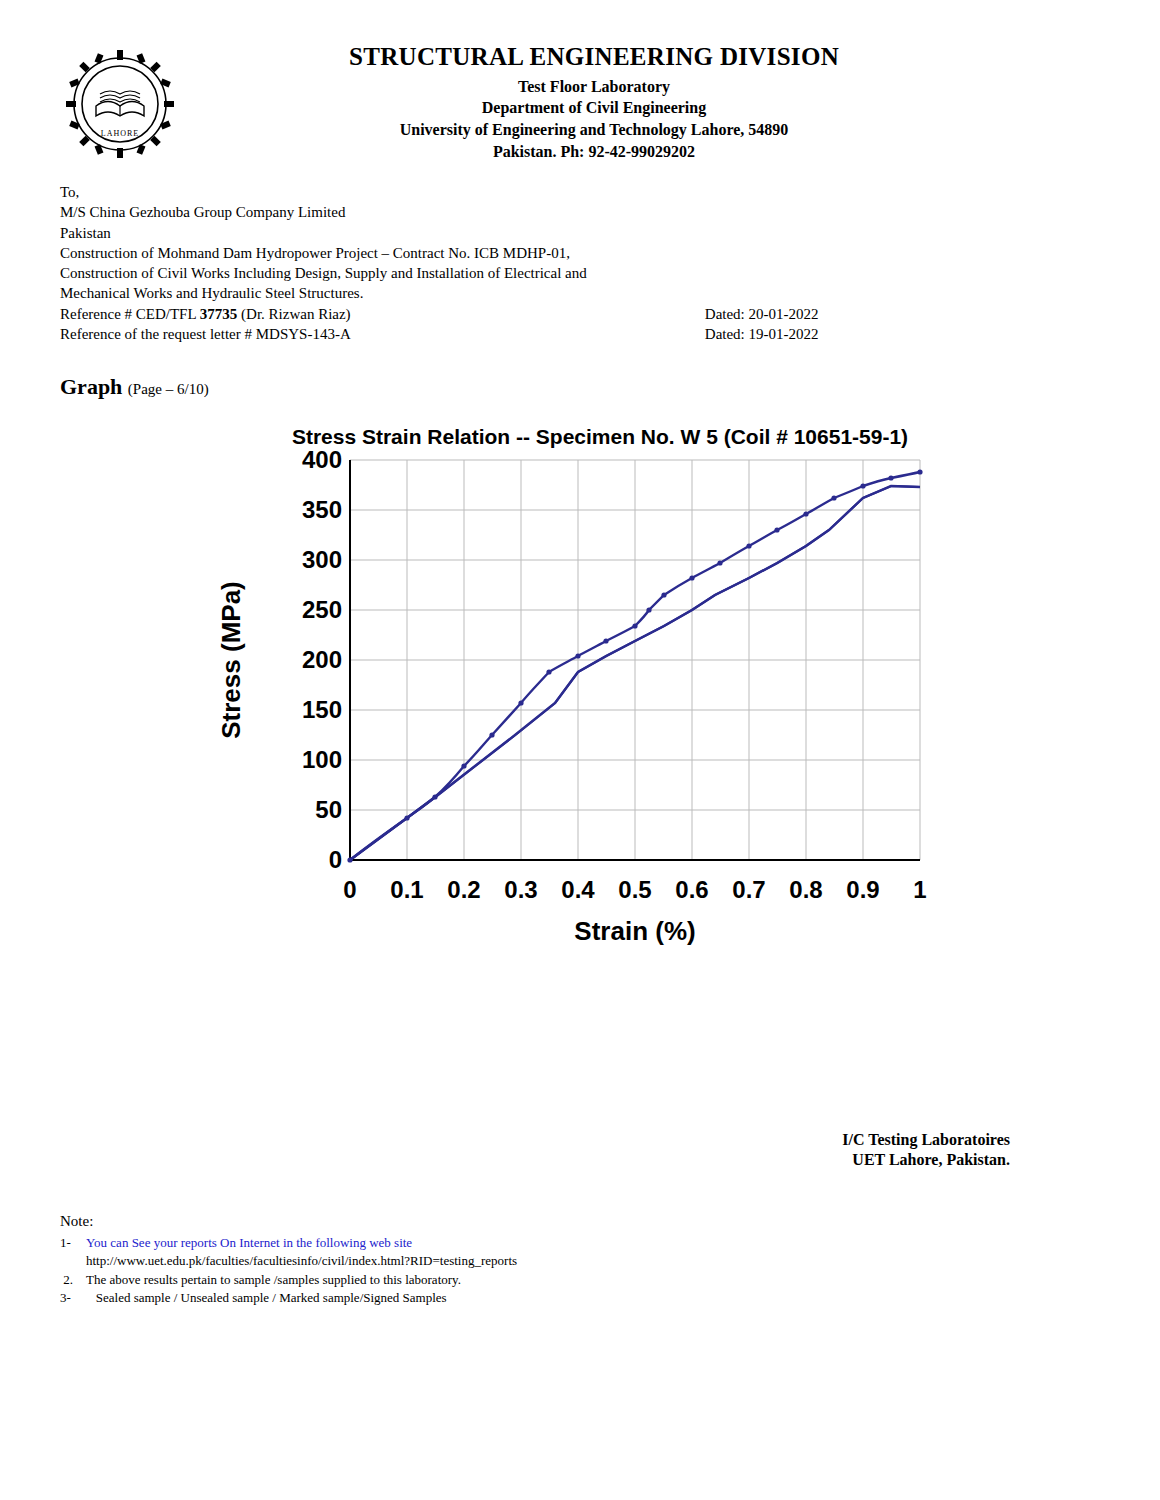LAHORE
STRUCTURAL ENGINEERING DIVISION
Test Floor Laboratory
Department of Civil Engineering
University of Engineering and Technology Lahore, 54890
Pakistan. Ph: 92-42-99029202
To,
M/S China Gezhouba Group Company Limited
Pakistan
Construction of Mohmand Dam Hydropower Project – Contract No. ICB MDHP-01,
Construction of Civil Works Including Design, Supply and Installation of Electrical and
Mechanical Works and Hydraulic Steel Structures.
Reference # CED/TFL 37735 (Dr. Rizwan Riaz)
Dated: 20-01-2022
Reference of the request letter # MDSYS-143-A
Dated: 19-01-2022
Graph (Page – 6/10)
Stress Strain Relation -- Specimen No. W 5 (Coil # 10651-59-1) 0 50 100 150 200 250 300 350 400 0 0.1 0.2 0.3 0.4 0.5 0.6 0.7 0.8 0.9 1 Strain (%) Stress (MPa)
I/C Testing Laboratoires
UET Lahore, Pakistan.
Note:
1-You can See your reports On Internet in the following web site
http://www.uet.edu.pk/faculties/facultiesinfo/civil/index.html?RID=testing_reports
2. The above results pertain to sample /samples supplied to this laboratory.
3- Sealed sample / Unsealed sample / Marked sample/Signed Samples